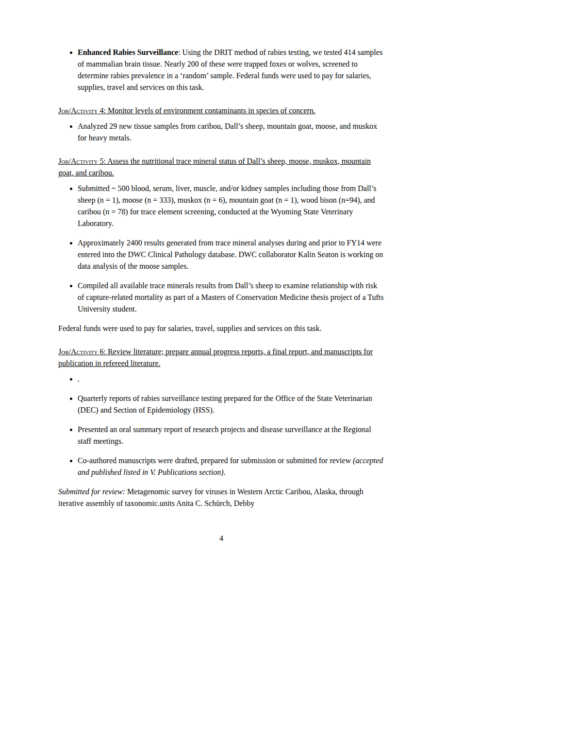Enhanced Rabies Surveillance: Using the DRIT method of rabies testing, we tested 414 samples of mammalian brain tissue. Nearly 200 of these were trapped foxes or wolves, screened to determine rabies prevalence in a ‘random’ sample. Federal funds were used to pay for salaries, supplies, travel and services on this task.
Job/Activity 4: Monitor levels of environment contaminants in species of concern.
Analyzed 29 new tissue samples from caribou, Dall’s sheep, mountain goat, moose, and muskox for heavy metals.
Job/Activity 5: Assess the nutritional trace mineral status of Dall’s sheep, moose, muskox, mountain goat, and caribou.
Submitted ~ 500 blood, serum, liver, muscle, and/or kidney samples including those from Dall’s sheep (n = 1), moose (n = 333), muskox (n = 6), mountain goat (n = 1), wood bison (n=94), and caribou (n = 78) for trace element screening, conducted at the Wyoming State Veterinary Laboratory.
Approximately 2400 results generated from trace mineral analyses during and prior to FY14 were entered into the DWC Clinical Pathology database. DWC collaborator Kalin Seaton is working on data analysis of the moose samples.
Compiled all available trace minerals results from Dall’s sheep to examine relationship with risk of capture-related mortality as part of a Masters of Conservation Medicine thesis project of a Tufts University student.
Federal funds were used to pay for salaries, travel, supplies and services on this task.
Job/Activity 6: Review literature; prepare annual progress reports, a final report, and manuscripts for publication in refereed literature.
.
Quarterly reports of rabies surveillance testing prepared for the Office of the State Veterinarian (DEC) and Section of Epidemiology (HSS).
Presented an oral summary report of research projects and disease surveillance at the Regional staff meetings.
Co-authored manuscripts were drafted, prepared for submission or submitted for review (accepted and published listed in V. Publications section).
Submitted for review: Metagenomic survey for viruses in Western Arctic Caribou, Alaska, through iterative assembly of taxonomic.units Anita C. Schürch, Debby
4